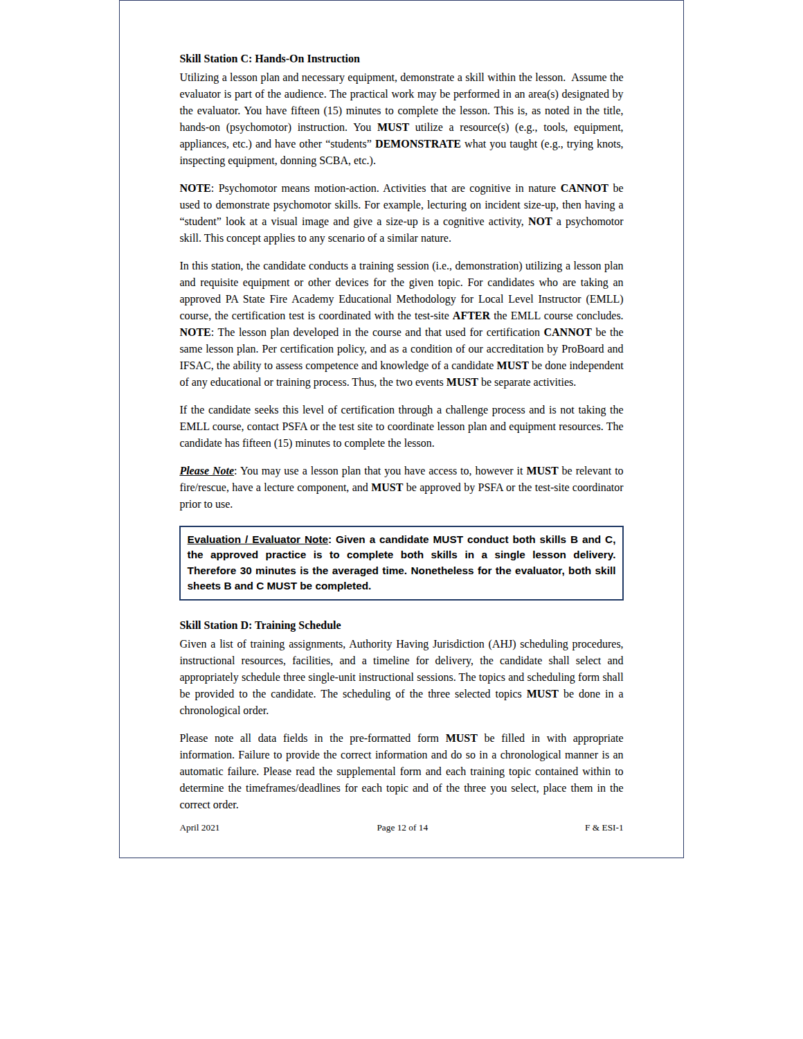Skill Station C: Hands-On Instruction
Utilizing a lesson plan and necessary equipment, demonstrate a skill within the lesson. Assume the evaluator is part of the audience. The practical work may be performed in an area(s) designated by the evaluator. You have fifteen (15) minutes to complete the lesson. This is, as noted in the title, hands-on (psychomotor) instruction. You MUST utilize a resource(s) (e.g., tools, equipment, appliances, etc.) and have other “students” DEMONSTRATE what you taught (e.g., trying knots, inspecting equipment, donning SCBA, etc.).
NOTE: Psychomotor means motion-action. Activities that are cognitive in nature CANNOT be used to demonstrate psychomotor skills. For example, lecturing on incident size-up, then having a “student” look at a visual image and give a size-up is a cognitive activity, NOT a psychomotor skill. This concept applies to any scenario of a similar nature.
In this station, the candidate conducts a training session (i.e., demonstration) utilizing a lesson plan and requisite equipment or other devices for the given topic. For candidates who are taking an approved PA State Fire Academy Educational Methodology for Local Level Instructor (EMLL) course, the certification test is coordinated with the test-site AFTER the EMLL course concludes. NOTE: The lesson plan developed in the course and that used for certification CANNOT be the same lesson plan. Per certification policy, and as a condition of our accreditation by ProBoard and IFSAC, the ability to assess competence and knowledge of a candidate MUST be done independent of any educational or training process. Thus, the two events MUST be separate activities.
If the candidate seeks this level of certification through a challenge process and is not taking the EMLL course, contact PSFA or the test site to coordinate lesson plan and equipment resources. The candidate has fifteen (15) minutes to complete the lesson.
Please Note: You may use a lesson plan that you have access to, however it MUST be relevant to fire/rescue, have a lecture component, and MUST be approved by PSFA or the test-site coordinator prior to use.
Evaluation / Evaluator Note: Given a candidate MUST conduct both skills B and C, the approved practice is to complete both skills in a single lesson delivery. Therefore 30 minutes is the averaged time. Nonetheless for the evaluator, both skill sheets B and C MUST be completed.
Skill Station D: Training Schedule
Given a list of training assignments, Authority Having Jurisdiction (AHJ) scheduling procedures, instructional resources, facilities, and a timeline for delivery, the candidate shall select and appropriately schedule three single-unit instructional sessions. The topics and scheduling form shall be provided to the candidate. The scheduling of the three selected topics MUST be done in a chronological order.
Please note all data fields in the pre-formatted form MUST be filled in with appropriate information. Failure to provide the correct information and do so in a chronological manner is an automatic failure. Please read the supplemental form and each training topic contained within to determine the timeframes/deadlines for each topic and of the three you select, place them in the correct order.
April 2021 Page 12 of 14 F & ESI-1